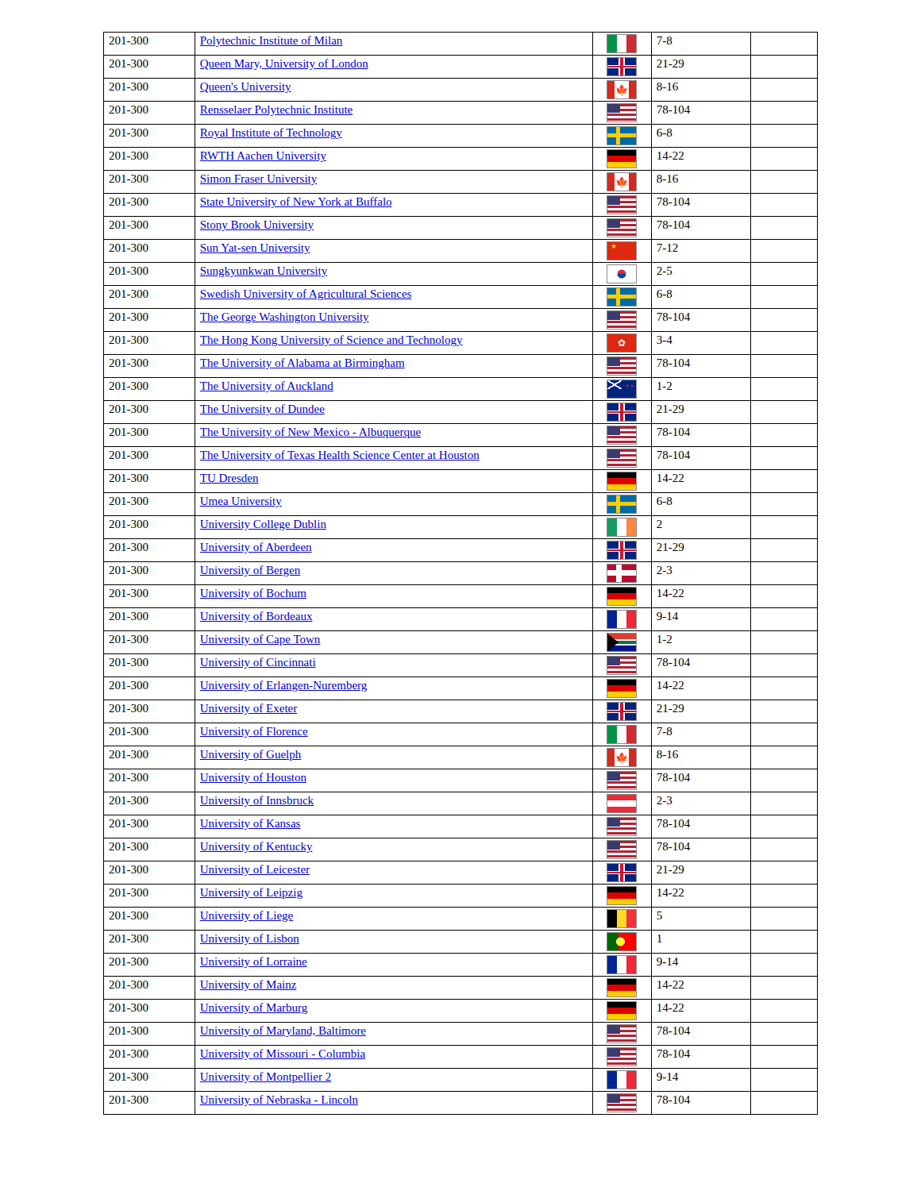| 201-300 | Polytechnic Institute of Milan | | 7-8 | |
| 201-300 | Queen Mary, University of London | | 21-29 | |
| 201-300 | Queen's University | | 8-16 | |
| 201-300 | Rensselaer Polytechnic Institute | | 78-104 | |
| 201-300 | Royal Institute of Technology | | 6-8 | |
| 201-300 | RWTH Aachen University | | 14-22 | |
| 201-300 | Simon Fraser University | | 8-16 | |
| 201-300 | State University of New York at Buffalo | | 78-104 | |
| 201-300 | Stony Brook University | | 78-104 | |
| 201-300 | Sun Yat-sen University | | 7-12 | |
| 201-300 | Sungkyunkwan University | | 2-5 | |
| 201-300 | Swedish University of Agricultural Sciences | | 6-8 | |
| 201-300 | The George Washington University | | 78-104 | |
| 201-300 | The Hong Kong University of Science and Technology | | 3-4 | |
| 201-300 | The University of Alabama at Birmingham | | 78-104 | |
| 201-300 | The University of Auckland | | 1-2 | |
| 201-300 | The University of Dundee | | 21-29 | |
| 201-300 | The University of New Mexico - Albuquerque | | 78-104 | |
| 201-300 | The University of Texas Health Science Center at Houston | | 78-104 | |
| 201-300 | TU Dresden | | 14-22 | |
| 201-300 | Umea University | | 6-8 | |
| 201-300 | University College Dublin | | 2 | |
| 201-300 | University of Aberdeen | | 21-29 | |
| 201-300 | University of Bergen | | 2-3 | |
| 201-300 | University of Bochum | | 14-22 | |
| 201-300 | University of Bordeaux | | 9-14 | |
| 201-300 | University of Cape Town | | 1-2 | |
| 201-300 | University of Cincinnati | | 78-104 | |
| 201-300 | University of Erlangen-Nuremberg | | 14-22 | |
| 201-300 | University of Exeter | | 21-29 | |
| 201-300 | University of Florence | | 7-8 | |
| 201-300 | University of Guelph | | 8-16 | |
| 201-300 | University of Houston | | 78-104 | |
| 201-300 | University of Innsbruck | | 2-3 | |
| 201-300 | University of Kansas | | 78-104 | |
| 201-300 | University of Kentucky | | 78-104 | |
| 201-300 | University of Leicester | | 21-29 | |
| 201-300 | University of Leipzig | | 14-22 | |
| 201-300 | University of Liege | | 5 | |
| 201-300 | University of Lisbon | | 1 | |
| 201-300 | University of Lorraine | | 9-14 | |
| 201-300 | University of Mainz | | 14-22 | |
| 201-300 | University of Marburg | | 14-22 | |
| 201-300 | University of Maryland, Baltimore | | 78-104 | |
| 201-300 | University of Missouri - Columbia | | 78-104 | |
| 201-300 | University of Montpellier 2 | | 9-14 | |
| 201-300 | University of Nebraska - Lincoln | | 78-104 | |